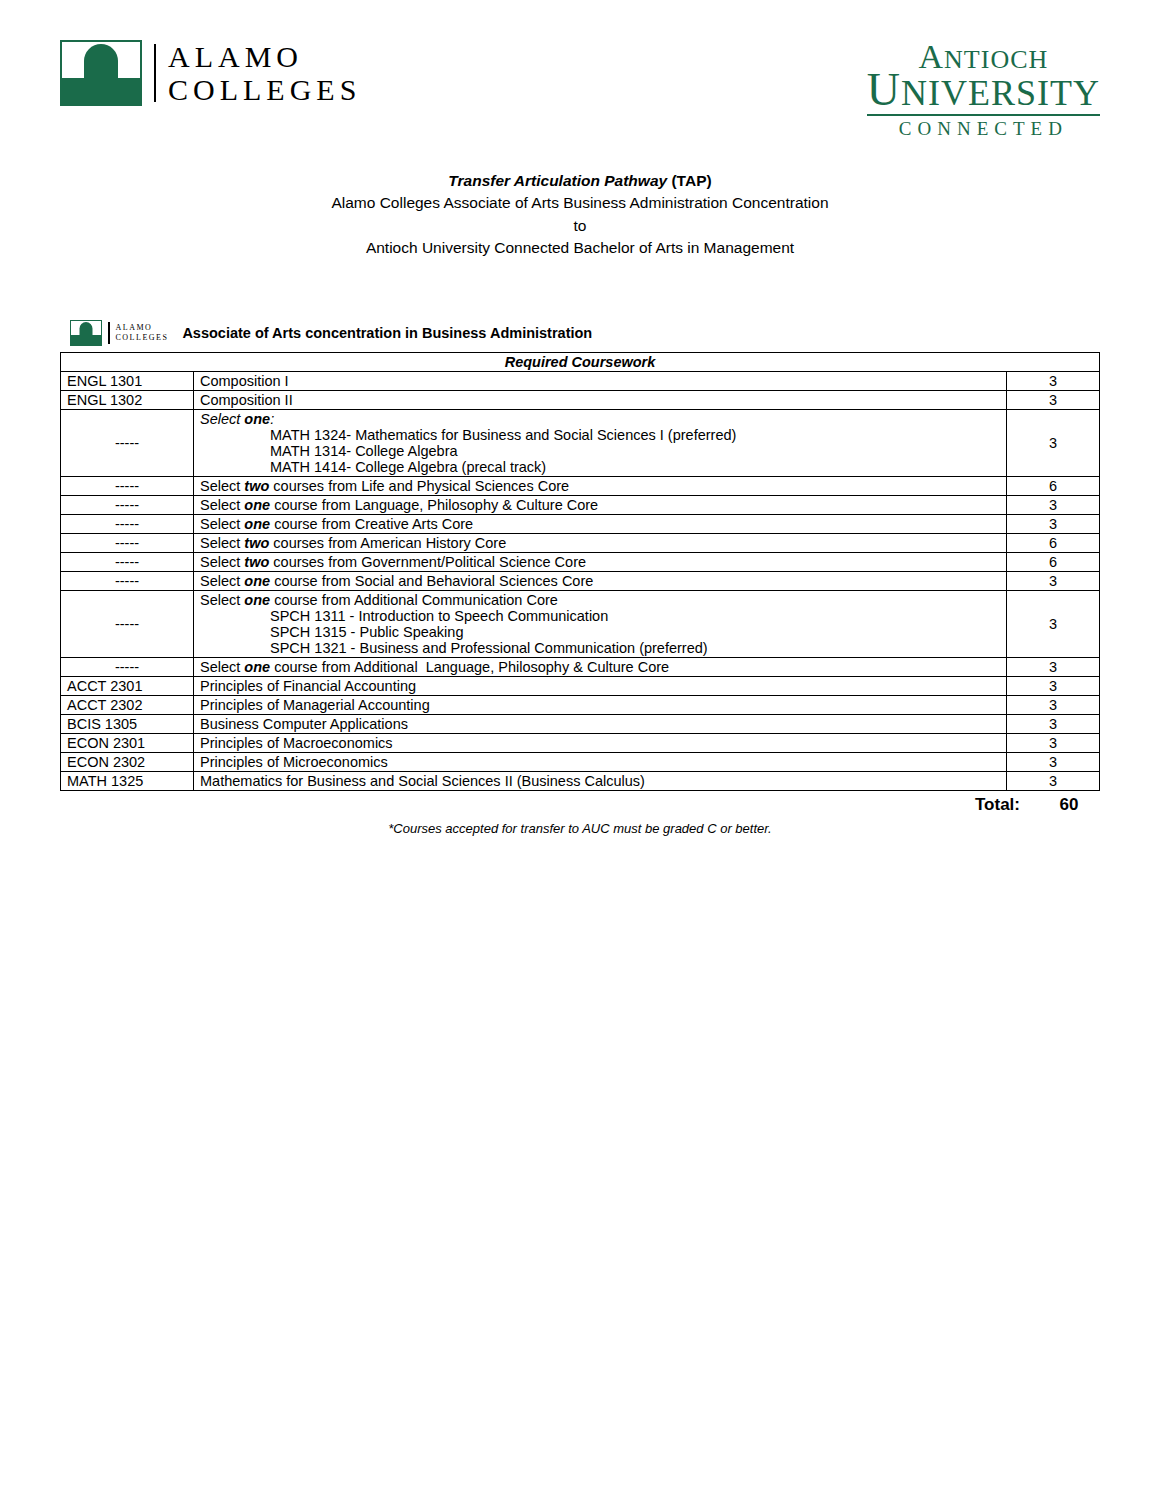ALAMO
COLLEGES
ANTIOCH
UNIVERSITY
CONNECTED
Transfer Articulation Pathway (TAP)
Alamo Colleges Associate of Arts Business Administration Concentration
to
Antioch University Connected Bachelor of Arts in Management
ALAMO
COLLEGES
Associate of Arts concentration in Business Administration
| Required Coursework |
| ENGL 1301 | Composition I | 3 |
| ENGL 1302 | Composition II | 3 |
| ----- | Select one : MATH 1324- Mathematics for Business and Social Sciences I (preferred) MATH 1314- College Algebra MATH 1414- College Algebra (precal track) | 3 |
| ----- | Select two courses from Life and Physical Sciences Core | 6 |
| ----- | Select one course from Language, Philosophy & Culture Core | 3 |
| ----- | Select one course from Creative Arts Core | 3 |
| ----- | Select two courses from American History Core | 6 |
| ----- | Select two courses from Government/Political Science Core | 6 |
| ----- | Select one course from Social and Behavioral Sciences Core | 3 |
| ----- | Select one course from Additional Communication Core SPCH 1311 - Introduction to Speech Communication SPCH 1315 - Public Speaking SPCH 1321 - Business and Professional Communication (preferred) | 3 |
| ----- | Select one course from Additional Language, Philosophy & Culture Core | 3 |
| ACCT 2301 | Principles of Financial Accounting | 3 |
| ACCT 2302 | Principles of Managerial Accounting | 3 |
| BCIS 1305 | Business Computer Applications | 3 |
| ECON 2301 | Principles of Macroeconomics | 3 |
| ECON 2302 | Principles of Microeconomics | 3 |
| MATH 1325 | Mathematics for Business and Social Sciences II (Business Calculus) | 3 |
Total: 60
*Courses accepted for transfer to AUC must be graded C or better.